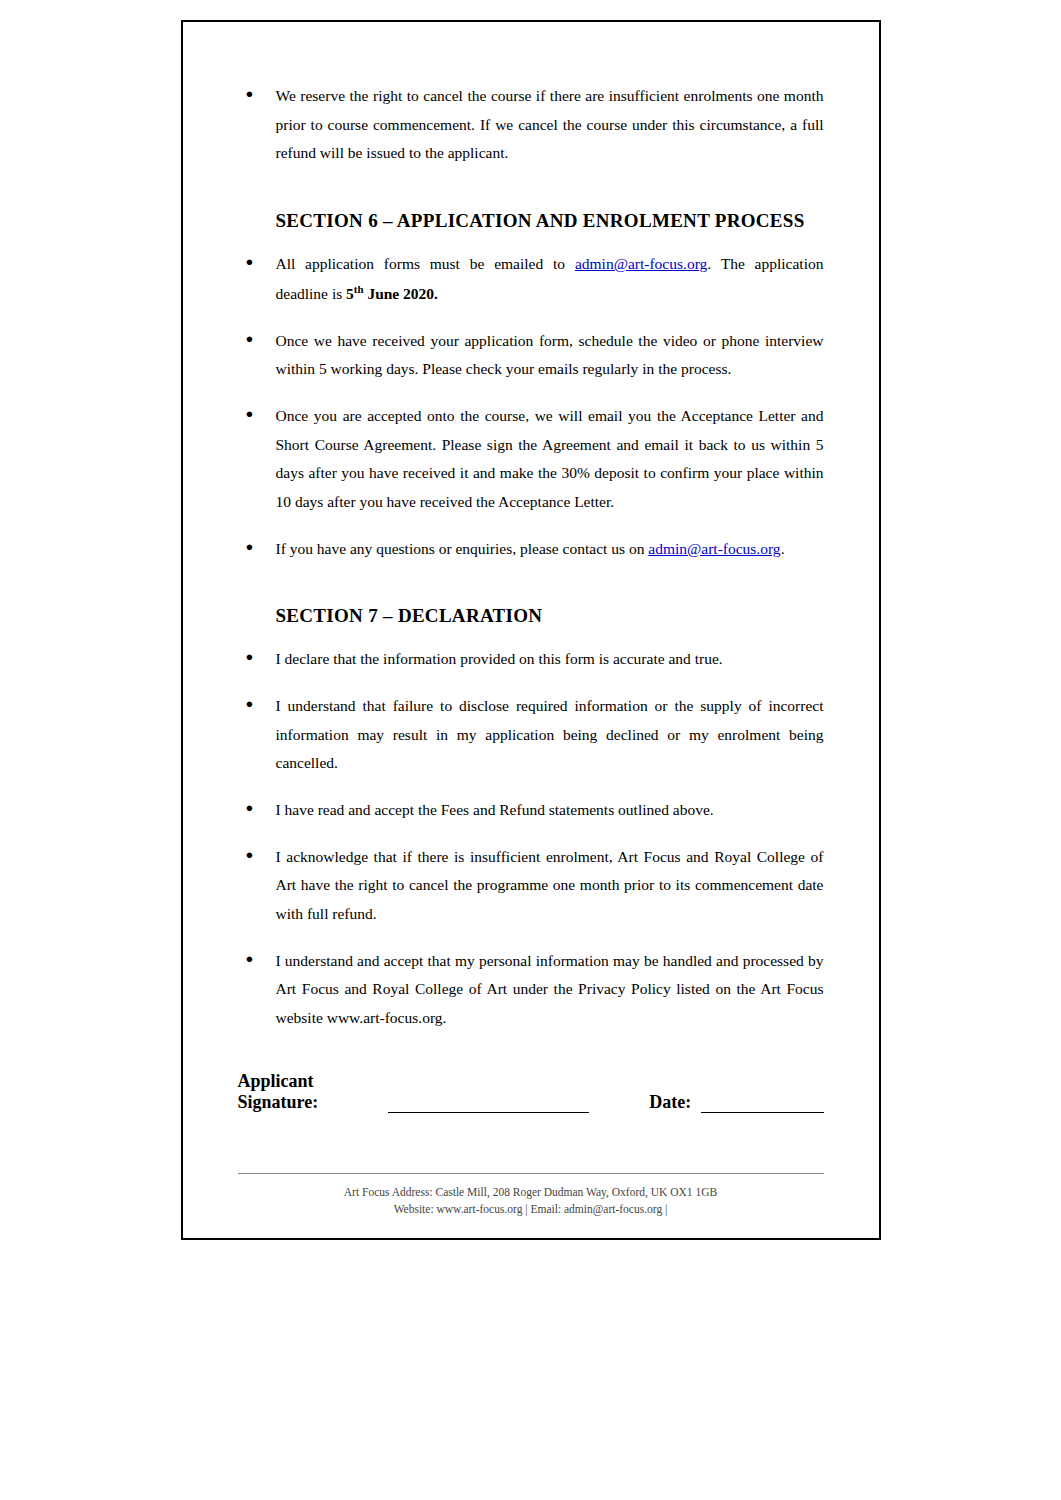We reserve the right to cancel the course if there are insufficient enrolments one month prior to course commencement. If we cancel the course under this circumstance, a full refund will be issued to the applicant.
SECTION 6 – APPLICATION AND ENROLMENT PROCESS
All application forms must be emailed to admin@art-focus.org. The application deadline is 5th June 2020.
Once we have received your application form, schedule the video or phone interview within 5 working days. Please check your emails regularly in the process.
Once you are accepted onto the course, we will email you the Acceptance Letter and Short Course Agreement. Please sign the Agreement and email it back to us within 5 days after you have received it and make the 30% deposit to confirm your place within 10 days after you have received the Acceptance Letter.
If you have any questions or enquiries, please contact us on admin@art-focus.org.
SECTION 7 – DECLARATION
I declare that the information provided on this form is accurate and true.
I understand that failure to disclose required information or the supply of incorrect information may result in my application being declined or my enrolment being cancelled.
I have read and accept the Fees and Refund statements outlined above.
I acknowledge that if there is insufficient enrolment, Art Focus and Royal College of Art have the right to cancel the programme one month prior to its commencement date with full refund.
I understand and accept that my personal information may be handled and processed by Art Focus and Royal College of Art under the Privacy Policy listed on the Art Focus website www.art-focus.org.
Applicant Signature: Date:
Art Focus Address: Castle Mill, 208 Roger Dudman Way, Oxford, UK OX1 1GB
Website: www.art-focus.org | Email: admin@art-focus.org |